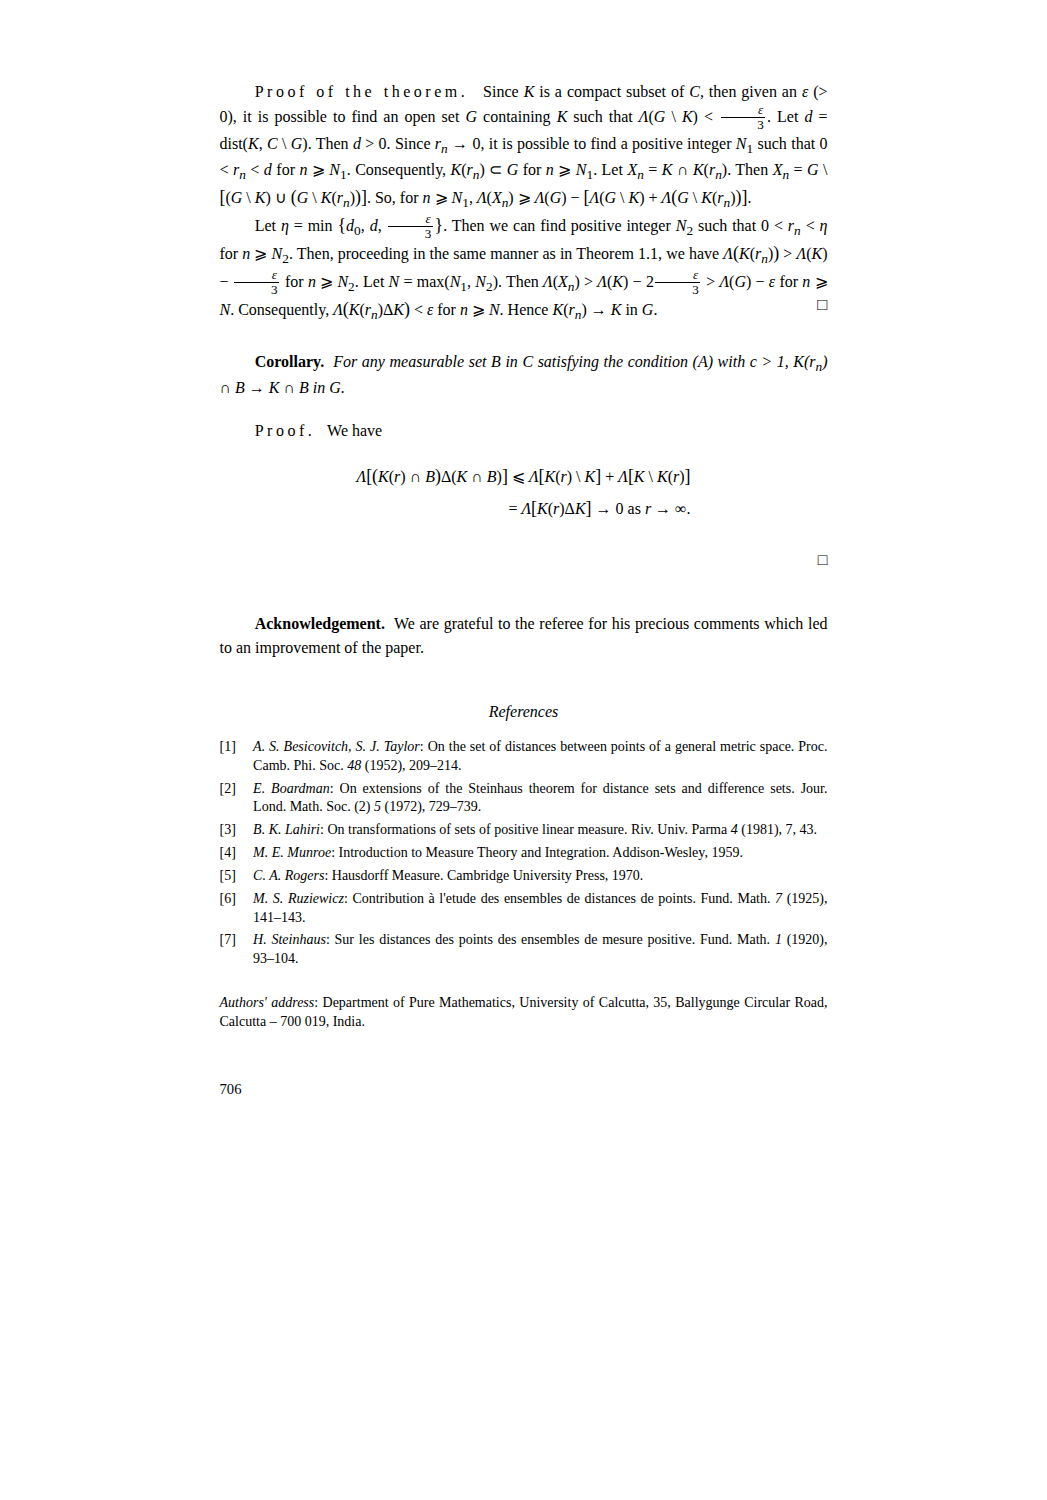Proof of the theorem. Since K is a compact subset of C, then given an ε (> 0), it is possible to find an open set G containing K such that Λ(G \ K) < ε 3. Let d = dist(K, C \ G). Then d > 0. Since rn → 0, it is possible to find a positive integer N1 such that 0 < rn < d for n ⩾ N1. Consequently, K(rn) ⊂ G for n ⩾ N1. Let Xn = K ∩ K(rn). Then Xn = G \ [(G \ K) ∪ (G \ K(rn))]. So, for n ⩾ N1, Λ(Xn) ⩾ Λ(G) − [Λ(G \ K) + Λ(G \ K(rn))].
Let η = min {d0, d, ε 3}. Then we can find positive integer N2 such that 0 < rn < η for n ⩾ N2. Then, proceeding in the same manner as in Theorem 1.1, we have Λ(K(rn)) > Λ(K) − ε 3 for n ⩾ N2. Let N = max(N1, N2). Then Λ(Xn) > Λ(K) − 2ε 3 > Λ(G) − ε for n ⩾ N. Consequently, Λ(K(rn)ΔK) < ε for n ⩾ N. Hence K(rn) → K in G.□
Corollary. For any measurable set B in C satisfying the condition (A) with c > 1, K(rn) ∩ B → K ∩ B in G.
Proof. We have
Λ[(K(r) ∩ B) Δ(K ∩ B)] ⩽ Λ[K(r) \ K] + Λ[K \ K(r)] = Λ[K(r)ΔK] → 0 as r → ∞.
□
Acknowledgement. We are grateful to the referee for his precious comments which led to an improvement of the paper.
References
[1] A. S. Besicovitch, S. J. Taylor: On the set of distances between points of a general metric space. Proc. Camb. Phi. Soc. 48 (1952), 209–214.
[2] E. Boardman: On extensions of the Steinhaus theorem for distance sets and difference sets. Jour. Lond. Math. Soc. (2) 5 (1972), 729–739.
[3] B. K. Lahiri: On transformations of sets of positive linear measure. Riv. Univ. Parma 4 (1981), 7, 43.
[4] M. E. Munroe: Introduction to Measure Theory and Integration. Addison-Wesley, 1959.
[5] C. A. Rogers: Hausdorff Measure. Cambridge University Press, 1970.
[6] M. S. Ruziewicz: Contribution à l'etude des ensembles de distances de points. Fund. Math. 7 (1925), 141–143.
[7] H. Steinhaus: Sur les distances des points des ensembles de mesure positive. Fund. Math. 1 (1920), 93–104.
Authors' address: Department of Pure Mathematics, University of Calcutta, 35, Ballygunge Circular Road, Calcutta – 700 019, India.
706